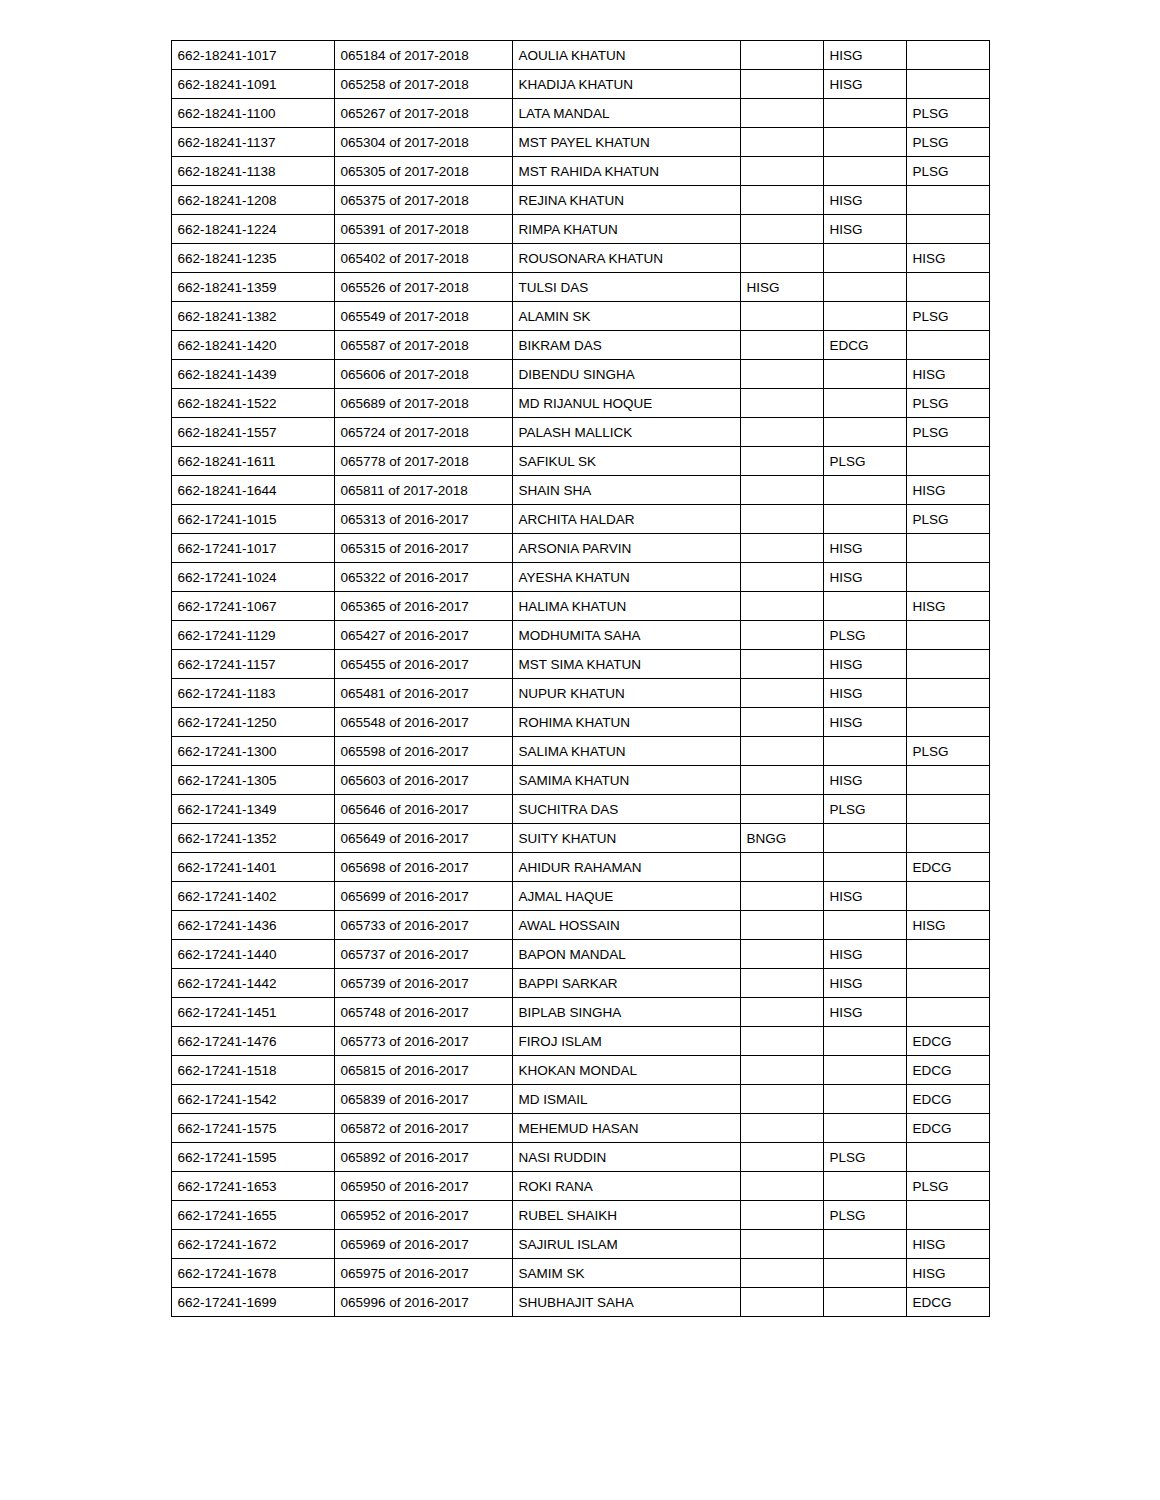| 662-18241-1017 | 065184 of 2017-2018 | AOULIA KHATUN | | HISG | |
| 662-18241-1091 | 065258 of 2017-2018 | KHADIJA KHATUN | | HISG | |
| 662-18241-1100 | 065267 of 2017-2018 | LATA MANDAL | | | PLSG |
| 662-18241-1137 | 065304 of 2017-2018 | MST PAYEL KHATUN | | | PLSG |
| 662-18241-1138 | 065305 of 2017-2018 | MST RAHIDA KHATUN | | | PLSG |
| 662-18241-1208 | 065375 of 2017-2018 | REJINA KHATUN | | HISG | |
| 662-18241-1224 | 065391 of 2017-2018 | RIMPA KHATUN | | HISG | |
| 662-18241-1235 | 065402 of 2017-2018 | ROUSONARA KHATUN | | | HISG |
| 662-18241-1359 | 065526 of 2017-2018 | TULSI DAS | HISG | | |
| 662-18241-1382 | 065549 of 2017-2018 | ALAMIN SK | | | PLSG |
| 662-18241-1420 | 065587 of 2017-2018 | BIKRAM DAS | | EDCG | |
| 662-18241-1439 | 065606 of 2017-2018 | DIBENDU SINGHA | | | HISG |
| 662-18241-1522 | 065689 of 2017-2018 | MD RIJANUL HOQUE | | | PLSG |
| 662-18241-1557 | 065724 of 2017-2018 | PALASH MALLICK | | | PLSG |
| 662-18241-1611 | 065778 of 2017-2018 | SAFIKUL SK | | PLSG | |
| 662-18241-1644 | 065811 of 2017-2018 | SHAIN SHA | | | HISG |
| 662-17241-1015 | 065313 of 2016-2017 | ARCHITA HALDAR | | | PLSG |
| 662-17241-1017 | 065315 of 2016-2017 | ARSONIA PARVIN | | HISG | |
| 662-17241-1024 | 065322 of 2016-2017 | AYESHA KHATUN | | HISG | |
| 662-17241-1067 | 065365 of 2016-2017 | HALIMA KHATUN | | | HISG |
| 662-17241-1129 | 065427 of 2016-2017 | MODHUMITA SAHA | | PLSG | |
| 662-17241-1157 | 065455 of 2016-2017 | MST SIMA KHATUN | | HISG | |
| 662-17241-1183 | 065481 of 2016-2017 | NUPUR KHATUN | | HISG | |
| 662-17241-1250 | 065548 of 2016-2017 | ROHIMA KHATUN | | HISG | |
| 662-17241-1300 | 065598 of 2016-2017 | SALIMA KHATUN | | | PLSG |
| 662-17241-1305 | 065603 of 2016-2017 | SAMIMA KHATUN | | HISG | |
| 662-17241-1349 | 065646 of 2016-2017 | SUCHITRA DAS | | PLSG | |
| 662-17241-1352 | 065649 of 2016-2017 | SUITY KHATUN | BNGG | | |
| 662-17241-1401 | 065698 of 2016-2017 | AHIDUR RAHAMAN | | | EDCG |
| 662-17241-1402 | 065699 of 2016-2017 | AJMAL HAQUE | | HISG | |
| 662-17241-1436 | 065733 of 2016-2017 | AWAL HOSSAIN | | | HISG |
| 662-17241-1440 | 065737 of 2016-2017 | BAPON MANDAL | | HISG | |
| 662-17241-1442 | 065739 of 2016-2017 | BAPPI SARKAR | | HISG | |
| 662-17241-1451 | 065748 of 2016-2017 | BIPLAB SINGHA | | HISG | |
| 662-17241-1476 | 065773 of 2016-2017 | FIROJ ISLAM | | | EDCG |
| 662-17241-1518 | 065815 of 2016-2017 | KHOKAN MONDAL | | | EDCG |
| 662-17241-1542 | 065839 of 2016-2017 | MD ISMAIL | | | EDCG |
| 662-17241-1575 | 065872 of 2016-2017 | MEHEMUD HASAN | | | EDCG |
| 662-17241-1595 | 065892 of 2016-2017 | NASI RUDDIN | | PLSG | |
| 662-17241-1653 | 065950 of 2016-2017 | ROKI RANA | | | PLSG |
| 662-17241-1655 | 065952 of 2016-2017 | RUBEL SHAIKH | | PLSG | |
| 662-17241-1672 | 065969 of 2016-2017 | SAJIRUL ISLAM | | | HISG |
| 662-17241-1678 | 065975 of 2016-2017 | SAMIM SK | | | HISG |
| 662-17241-1699 | 065996 of 2016-2017 | SHUBHAJIT SAHA | | | EDCG |